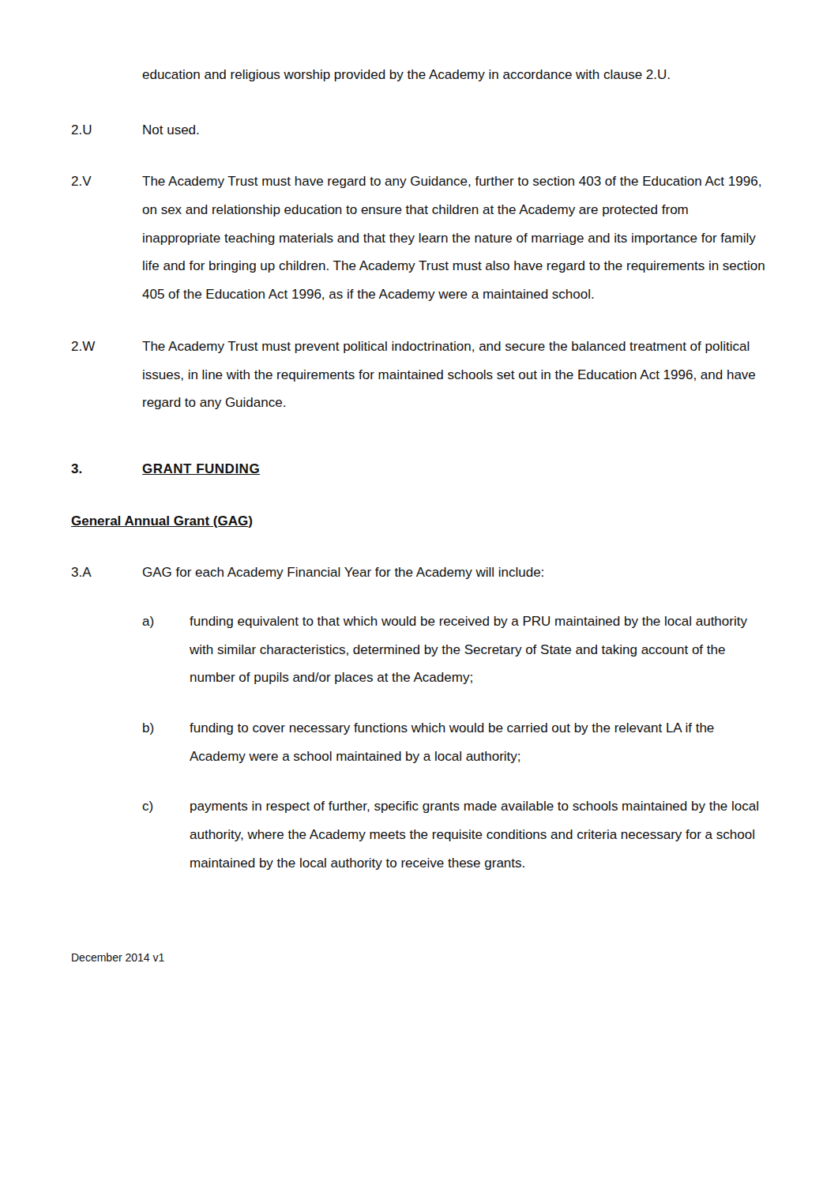education and religious worship provided by the Academy in accordance with clause 2.U.
2.U
Not used.
2.V
The Academy Trust must have regard to any Guidance, further to section 403 of the Education Act 1996, on sex and relationship education to ensure that children at the Academy are protected from inappropriate teaching materials and that they learn the nature of marriage and its importance for family life and for bringing up children. The Academy Trust must also have regard to the requirements in section 405 of the Education Act 1996, as if the Academy were a maintained school.
2.W
The Academy Trust must prevent political indoctrination, and secure the balanced treatment of political issues, in line with the requirements for maintained schools set out in the Education Act 1996, and have regard to any Guidance.
3. GRANT FUNDING
General Annual Grant (GAG)
3.A
GAG for each Academy Financial Year for the Academy will include:
a)
funding equivalent to that which would be received by a PRU maintained by the local authority with similar characteristics, determined by the Secretary of State and taking account of the number of pupils and/or places at the Academy;
b)
funding to cover necessary functions which would be carried out by the relevant LA if the Academy were a school maintained by a local authority;
c)
payments in respect of further, specific grants made available to schools maintained by the local authority, where the Academy meets the requisite conditions and criteria necessary for a school maintained by the local authority to receive these grants.
December 2014 v1